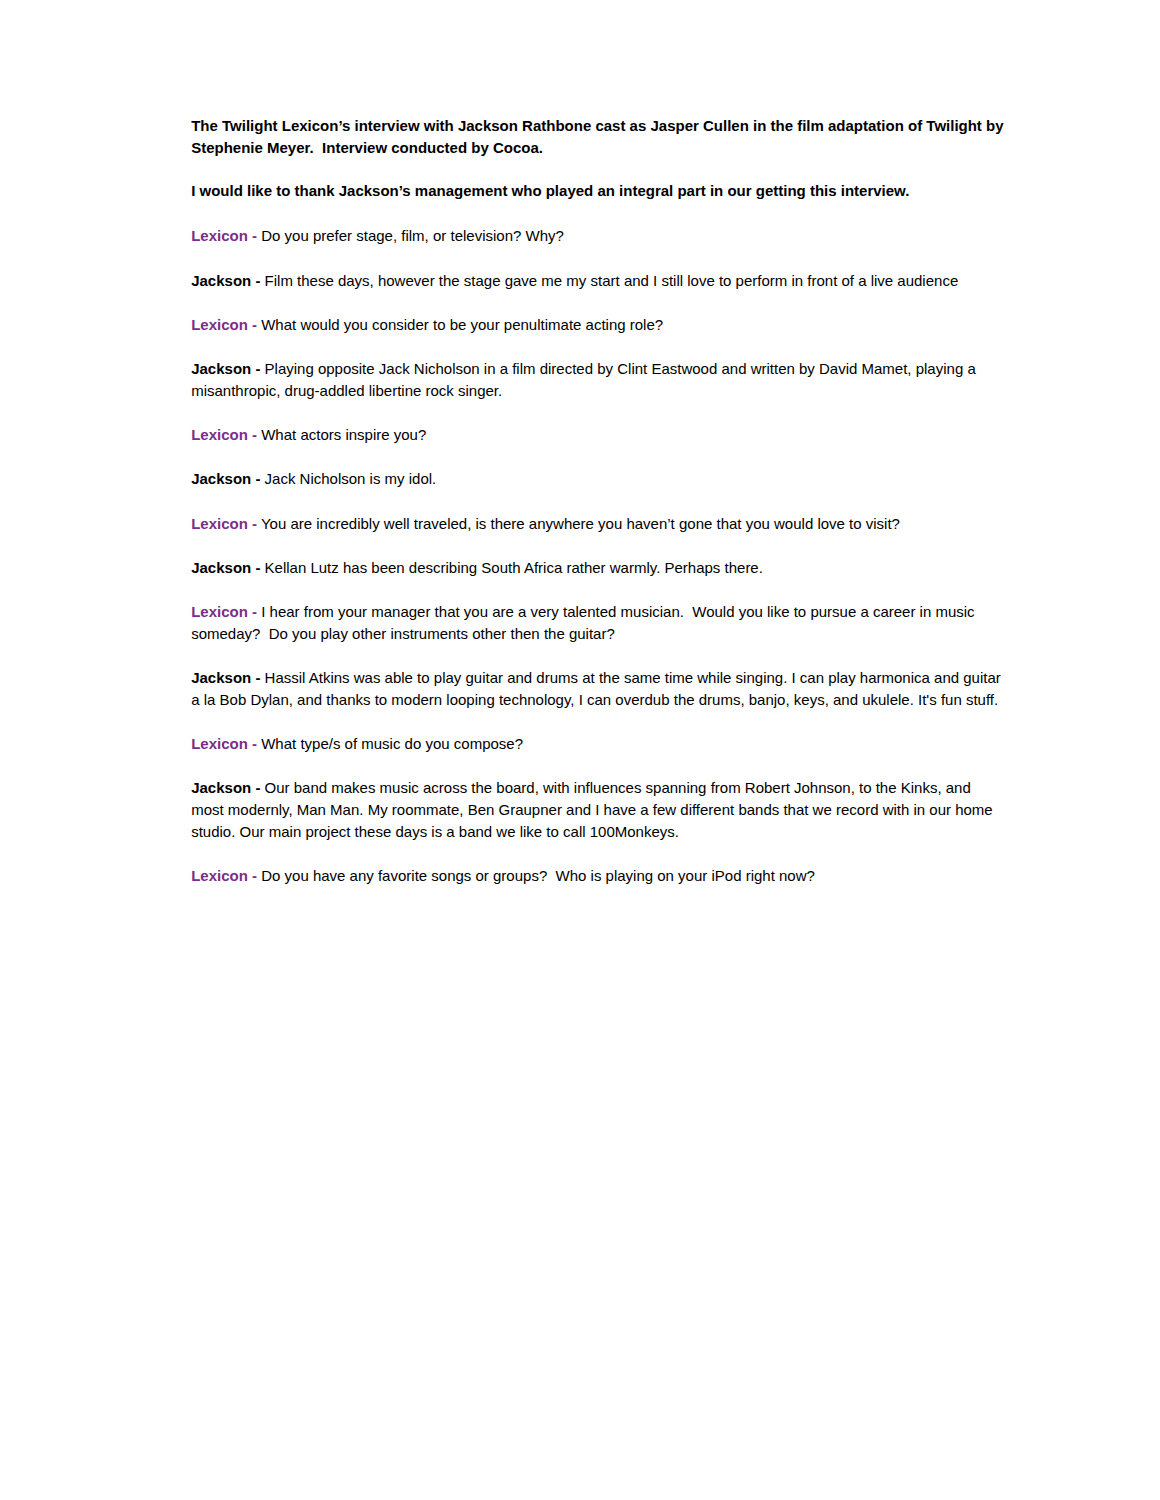The Twilight Lexicon’s interview with Jackson Rathbone cast as Jasper Cullen in the film adaptation of Twilight by Stephenie Meyer. Interview conducted by Cocoa.
I would like to thank Jackson’s management who played an integral part in our getting this interview.
Lexicon - Do you prefer stage, film, or television? Why?
Jackson - Film these days, however the stage gave me my start and I still love to perform in front of a live audience
Lexicon - What would you consider to be your penultimate acting role?
Jackson - Playing opposite Jack Nicholson in a film directed by Clint Eastwood and written by David Mamet, playing a misanthropic, drug-addled libertine rock singer.
Lexicon - What actors inspire you?
Jackson - Jack Nicholson is my idol.
Lexicon - You are incredibly well traveled, is there anywhere you haven’t gone that you would love to visit?
Jackson - Kellan Lutz has been describing South Africa rather warmly. Perhaps there.
Lexicon - I hear from your manager that you are a very talented musician. Would you like to pursue a career in music someday? Do you play other instruments other then the guitar?
Jackson - Hassil Atkins was able to play guitar and drums at the same time while singing. I can play harmonica and guitar a la Bob Dylan, and thanks to modern looping technology, I can overdub the drums, banjo, keys, and ukulele. It's fun stuff.
Lexicon - What type/s of music do you compose?
Jackson - Our band makes music across the board, with influences spanning from Robert Johnson, to the Kinks, and most modernly, Man Man. My roommate, Ben Graupner and I have a few different bands that we record with in our home studio. Our main project these days is a band we like to call 100Monkeys.
Lexicon - Do you have any favorite songs or groups? Who is playing on your iPod right now?